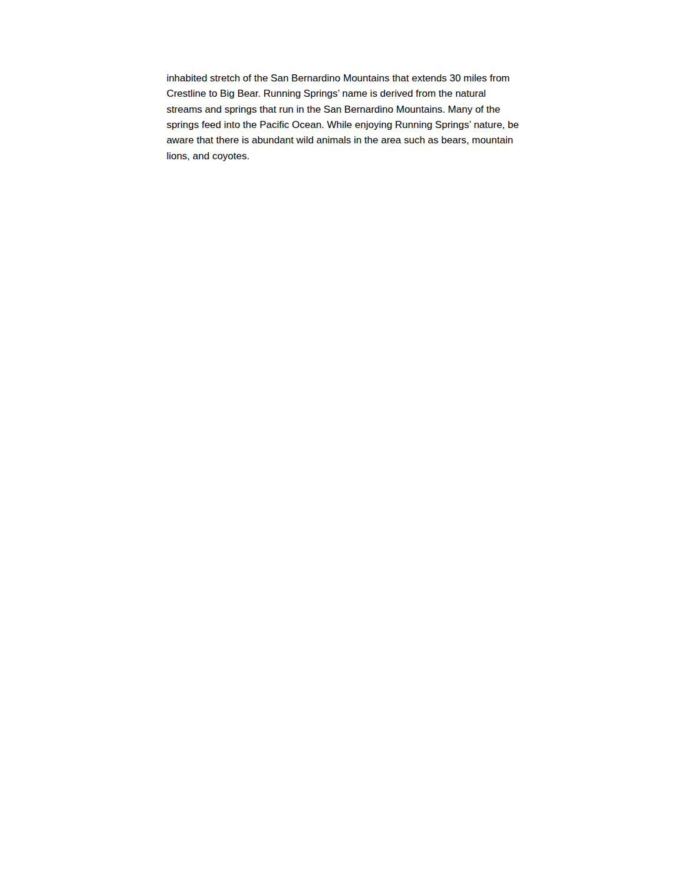inhabited stretch of the San Bernardino Mountains that extends 30 miles from Crestline to Big Bear. Running Springs’ name is derived from the natural streams and springs that run in the San Bernardino Mountains. Many of the springs feed into the Pacific Ocean. While enjoying Running Springs’ nature, be aware that there is abundant wild animals in the area such as bears, mountain lions, and coyotes.